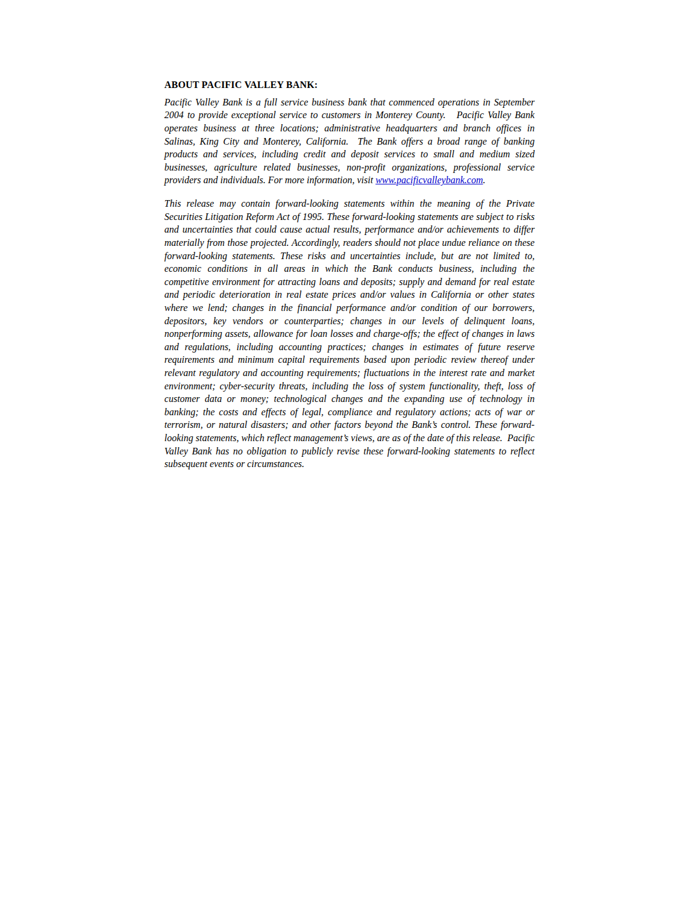ABOUT PACIFIC VALLEY BANK:
Pacific Valley Bank is a full service business bank that commenced operations in September 2004 to provide exceptional service to customers in Monterey County. Pacific Valley Bank operates business at three locations; administrative headquarters and branch offices in Salinas, King City and Monterey, California. The Bank offers a broad range of banking products and services, including credit and deposit services to small and medium sized businesses, agriculture related businesses, non-profit organizations, professional service providers and individuals. For more information, visit www.pacificvalleybank.com.
This release may contain forward-looking statements within the meaning of the Private Securities Litigation Reform Act of 1995. These forward-looking statements are subject to risks and uncertainties that could cause actual results, performance and/or achievements to differ materially from those projected. Accordingly, readers should not place undue reliance on these forward-looking statements. These risks and uncertainties include, but are not limited to, economic conditions in all areas in which the Bank conducts business, including the competitive environment for attracting loans and deposits; supply and demand for real estate and periodic deterioration in real estate prices and/or values in California or other states where we lend; changes in the financial performance and/or condition of our borrowers, depositors, key vendors or counterparties; changes in our levels of delinquent loans, nonperforming assets, allowance for loan losses and charge-offs; the effect of changes in laws and regulations, including accounting practices; changes in estimates of future reserve requirements and minimum capital requirements based upon periodic review thereof under relevant regulatory and accounting requirements; fluctuations in the interest rate and market environment; cyber-security threats, including the loss of system functionality, theft, loss of customer data or money; technological changes and the expanding use of technology in banking; the costs and effects of legal, compliance and regulatory actions; acts of war or terrorism, or natural disasters; and other factors beyond the Bank’s control. These forward-looking statements, which reflect management’s views, are as of the date of this release. Pacific Valley Bank has no obligation to publicly revise these forward-looking statements to reflect subsequent events or circumstances.